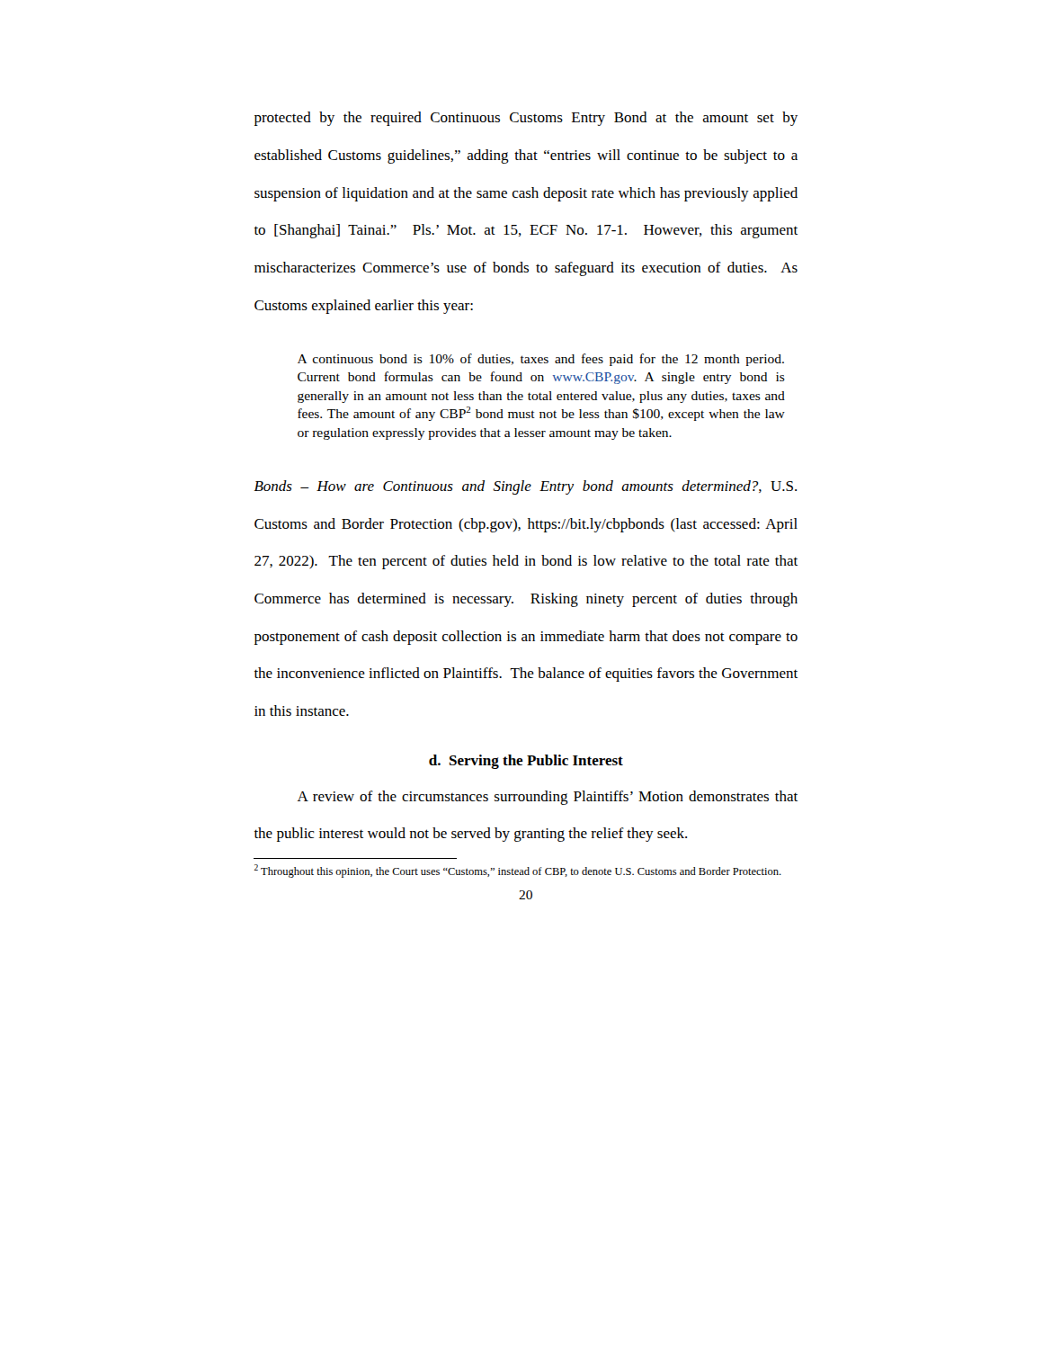protected by the required Continuous Customs Entry Bond at the amount set by established Customs guidelines,” adding that “entries will continue to be subject to a suspension of liquidation and at the same cash deposit rate which has previously applied to [Shanghai] Tainai.” Pls.’ Mot. at 15, ECF No. 17-1. However, this argument mischaracterizes Commerce’s use of bonds to safeguard its execution of duties. As Customs explained earlier this year:
A continuous bond is 10% of duties, taxes and fees paid for the 12 month period. Current bond formulas can be found on www.CBP.gov. A single entry bond is generally in an amount not less than the total entered value, plus any duties, taxes and fees. The amount of any CBP2 bond must not be less than $100, except when the law or regulation expressly provides that a lesser amount may be taken.
Bonds – How are Continuous and Single Entry bond amounts determined?, U.S. Customs and Border Protection (cbp.gov), https://bit.ly/cbpbonds (last accessed: April 27, 2022). The ten percent of duties held in bond is low relative to the total rate that Commerce has determined is necessary. Risking ninety percent of duties through postponement of cash deposit collection is an immediate harm that does not compare to the inconvenience inflicted on Plaintiffs. The balance of equities favors the Government in this instance.
d. Serving the Public Interest
A review of the circumstances surrounding Plaintiffs’ Motion demonstrates that the public interest would not be served by granting the relief they seek.
2 Throughout this opinion, the Court uses “Customs,” instead of CBP, to denote U.S. Customs and Border Protection.
20